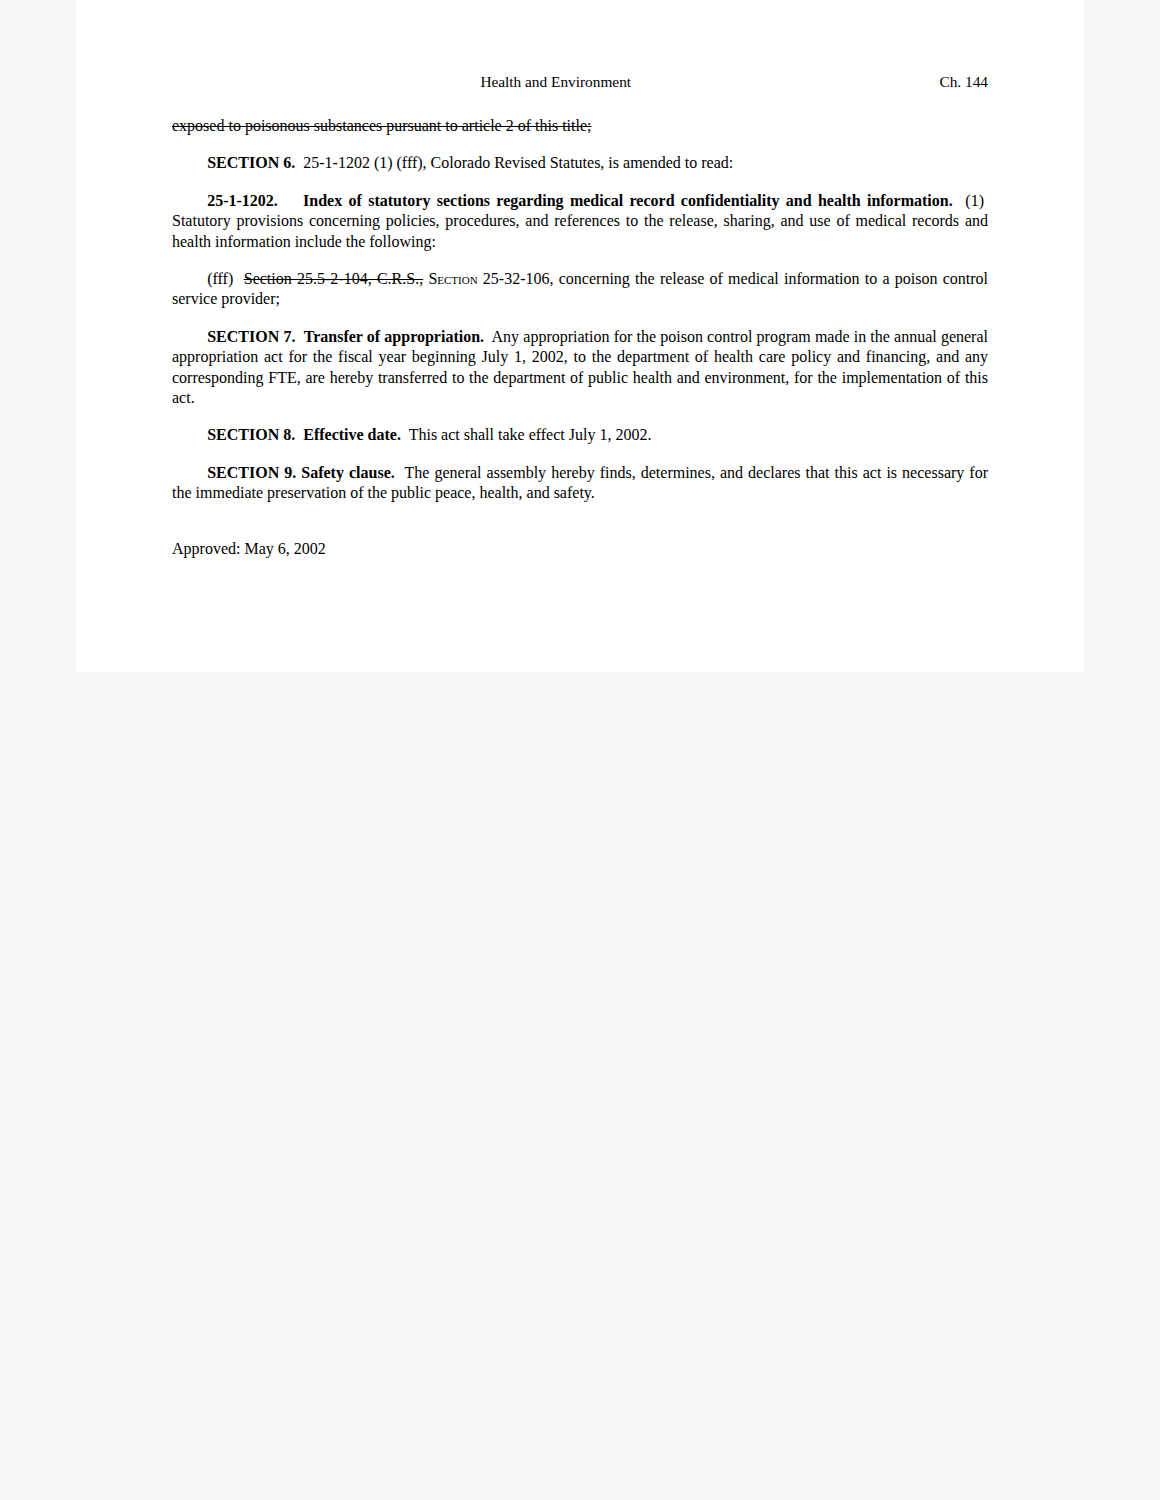Health and Environment
Ch. 144
exposed to poisonous substances pursuant to article 2 of this title;
SECTION 6. 25-1-1202 (1) (fff), Colorado Revised Statutes, is amended to read:
25-1-1202. Index of statutory sections regarding medical record confidentiality and health information. (1) Statutory provisions concerning policies, procedures, and references to the release, sharing, and use of medical records and health information include the following:
(fff) Section 25.5-2-104, C.R.S., Section 25-32-106, concerning the release of medical information to a poison control service provider;
SECTION 7. Transfer of appropriation. Any appropriation for the poison control program made in the annual general appropriation act for the fiscal year beginning July 1, 2002, to the department of health care policy and financing, and any corresponding FTE, are hereby transferred to the department of public health and environment, for the implementation of this act.
SECTION 8. Effective date. This act shall take effect July 1, 2002.
SECTION 9. Safety clause. The general assembly hereby finds, determines, and declares that this act is necessary for the immediate preservation of the public peace, health, and safety.
Approved: May 6, 2002